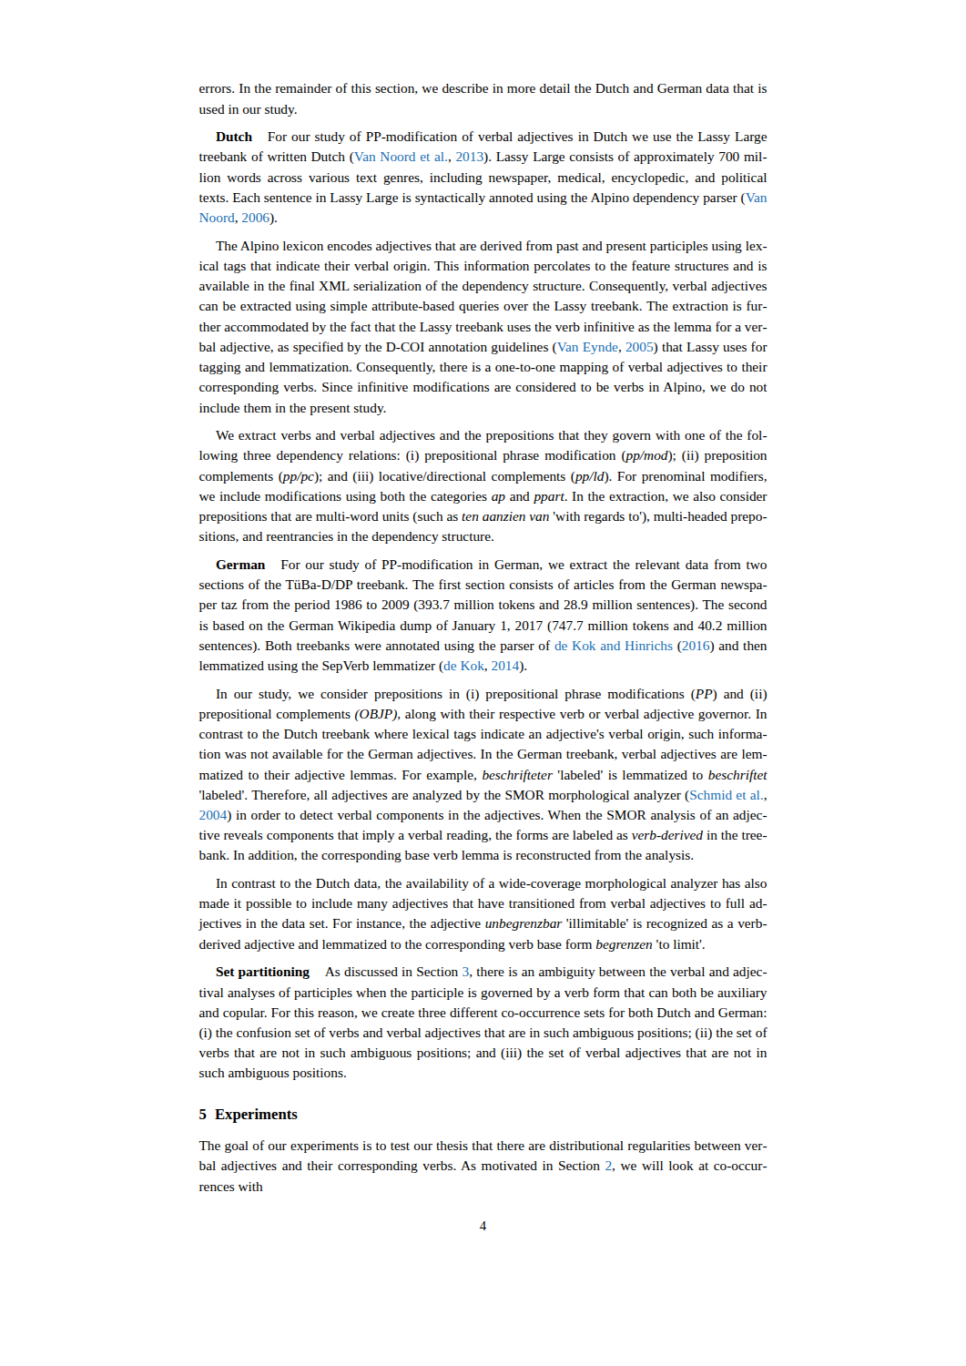errors. In the remainder of this section, we describe in more detail the Dutch and German data that is used in our study.
Dutch For our study of PP-modification of verbal adjectives in Dutch we use the Lassy Large treebank of written Dutch (Van Noord et al., 2013). Lassy Large consists of approximately 700 million words across various text genres, including newspaper, medical, encyclopedic, and political texts. Each sentence in Lassy Large is syntactically annoted using the Alpino dependency parser (Van Noord, 2006).
The Alpino lexicon encodes adjectives that are derived from past and present participles using lexical tags that indicate their verbal origin. This information percolates to the feature structures and is available in the final XML serialization of the dependency structure. Consequently, verbal adjectives can be extracted using simple attribute-based queries over the Lassy treebank. The extraction is further accommodated by the fact that the Lassy treebank uses the verb infinitive as the lemma for a verbal adjective, as specified by the D-COI annotation guidelines (Van Eynde, 2005) that Lassy uses for tagging and lemmatization. Consequently, there is a one-to-one mapping of verbal adjectives to their corresponding verbs. Since infinitive modifications are considered to be verbs in Alpino, we do not include them in the present study.
We extract verbs and verbal adjectives and the prepositions that they govern with one of the following three dependency relations: (i) prepositional phrase modification (pp/mod); (ii) preposition complements (pp/pc); and (iii) locative/directional complements (pp/ld). For prenominal modifiers, we include modifications using both the categories ap and ppart. In the extraction, we also consider prepositions that are multi-word units (such as ten aanzien van 'with regards to'), multi-headed prepositions, and reentrancies in the dependency structure.
German For our study of PP-modification in German, we extract the relevant data from two sections of the TüBa-D/DP treebank. The first section consists of articles from the German newspaper taz from the period 1986 to 2009 (393.7 million tokens and 28.9 million sentences). The second is based on the German Wikipedia dump of January 1, 2017 (747.7 million tokens and 40.2 million sentences). Both treebanks were annotated using the parser of de Kok and Hinrichs (2016) and then lemmatized using the SepVerb lemmatizer (de Kok, 2014).
In our study, we consider prepositions in (i) prepositional phrase modifications (PP) and (ii) prepositional complements (OBJP), along with their respective verb or verbal adjective governor. In contrast to the Dutch treebank where lexical tags indicate an adjective's verbal origin, such information was not available for the German adjectives. In the German treebank, verbal adjectives are lemmatized to their adjective lemmas. For example, beschrifteter 'labeled' is lemmatized to beschriftet 'labeled'. Therefore, all adjectives are analyzed by the SMOR morphological analyzer (Schmid et al., 2004) in order to detect verbal components in the adjectives. When the SMOR analysis of an adjective reveals components that imply a verbal reading, the forms are labeled as verb-derived in the treebank. In addition, the corresponding base verb lemma is reconstructed from the analysis.
In contrast to the Dutch data, the availability of a wide-coverage morphological analyzer has also made it possible to include many adjectives that have transitioned from verbal adjectives to full adjectives in the data set. For instance, the adjective unbegrenzbar 'illimitable' is recognized as a verb-derived adjective and lemmatized to the corresponding verb base form begrenzen 'to limit'.
Set partitioning As discussed in Section 3, there is an ambiguity between the verbal and adjectival analyses of participles when the participle is governed by a verb form that can both be auxiliary and copular. For this reason, we create three different co-occurrence sets for both Dutch and German: (i) the confusion set of verbs and verbal adjectives that are in such ambiguous positions; (ii) the set of verbs that are not in such ambiguous positions; and (iii) the set of verbal adjectives that are not in such ambiguous positions.
5 Experiments
The goal of our experiments is to test our thesis that there are distributional regularities between verbal adjectives and their corresponding verbs. As motivated in Section 2, we will look at co-occurrences with
4